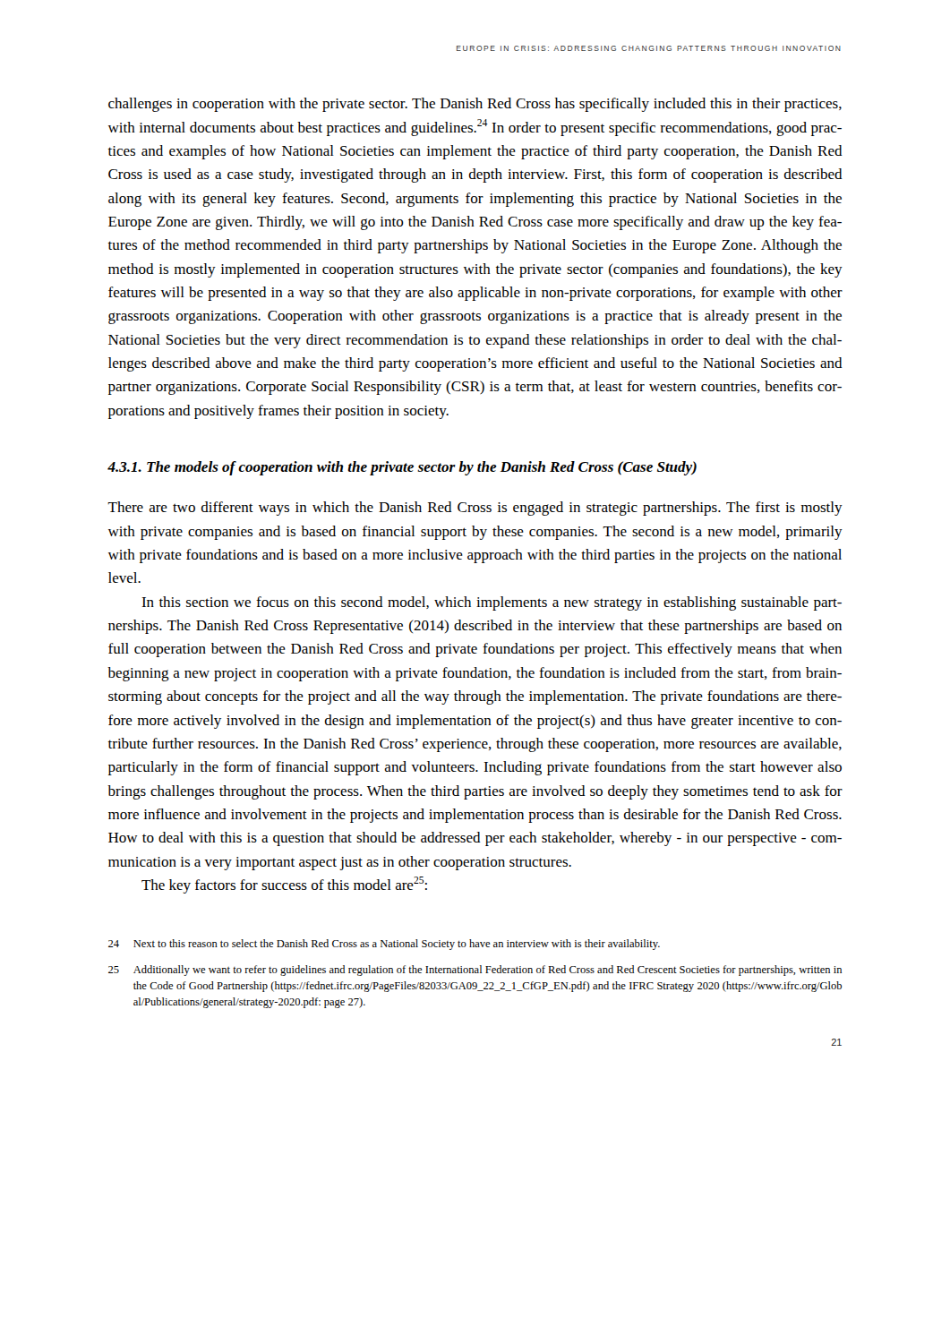Europe in Crisis: Addressing Changing Patterns Through Innovation
challenges in cooperation with the private sector. The Danish Red Cross has specifically included this in their practices, with internal documents about best practices and guidelines.24 In order to present specific recommendations, good practices and examples of how National Societies can implement the practice of third party cooperation, the Danish Red Cross is used as a case study, investigated through an in depth interview. First, this form of cooperation is described along with its general key features. Second, arguments for implementing this practice by National Societies in the Europe Zone are given. Thirdly, we will go into the Danish Red Cross case more specifically and draw up the key features of the method recommended in third party partnerships by National Societies in the Europe Zone. Although the method is mostly implemented in cooperation structures with the private sector (companies and foundations), the key features will be presented in a way so that they are also applicable in non-private corporations, for example with other grassroots organizations. Cooperation with other grassroots organizations is a practice that is already present in the National Societies but the very direct recommendation is to expand these relationships in order to deal with the challenges described above and make the third party cooperation’s more efficient and useful to the National Societies and partner organizations. Corporate Social Responsibility (CSR) is a term that, at least for western countries, benefits corporations and positively frames their position in society.
4.3.1. The models of cooperation with the private sector by the Danish Red Cross (Case Study)
There are two different ways in which the Danish Red Cross is engaged in strategic partnerships. The first is mostly with private companies and is based on financial support by these companies. The second is a new model, primarily with private foundations and is based on a more inclusive approach with the third parties in the projects on the national level.
In this section we focus on this second model, which implements a new strategy in establishing sustainable partnerships. The Danish Red Cross Representative (2014) described in the interview that these partnerships are based on full cooperation between the Danish Red Cross and private foundations per project. This effectively means that when beginning a new project in cooperation with a private foundation, the foundation is included from the start, from brainstorming about concepts for the project and all the way through the implementation. The private foundations are therefore more actively involved in the design and implementation of the project(s) and thus have greater incentive to contribute further resources. In the Danish Red Cross’ experience, through these cooperation, more resources are available, particularly in the form of financial support and volunteers. Including private foundations from the start however also brings challenges throughout the process. When the third parties are involved so deeply they sometimes tend to ask for more influence and involvement in the projects and implementation process than is desirable for the Danish Red Cross. How to deal with this is a question that should be addressed per each stakeholder, whereby - in our perspective - communication is a very important aspect just as in other cooperation structures.
The key factors for success of this model are25:
24 Next to this reason to select the Danish Red Cross as a National Society to have an interview with is their availability.
25 Additionally we want to refer to guidelines and regulation of the International Federation of Red Cross and Red Crescent Societies for partnerships, written in the Code of Good Partnership (https://fednet.ifrc.org/PageFiles/82033/GA09_22_2_1_CfGP_EN.pdf) and the IFRC Strategy 2020 (https://www.ifrc.org/Global/Publications/general/strategy-2020.pdf: page 27).
21